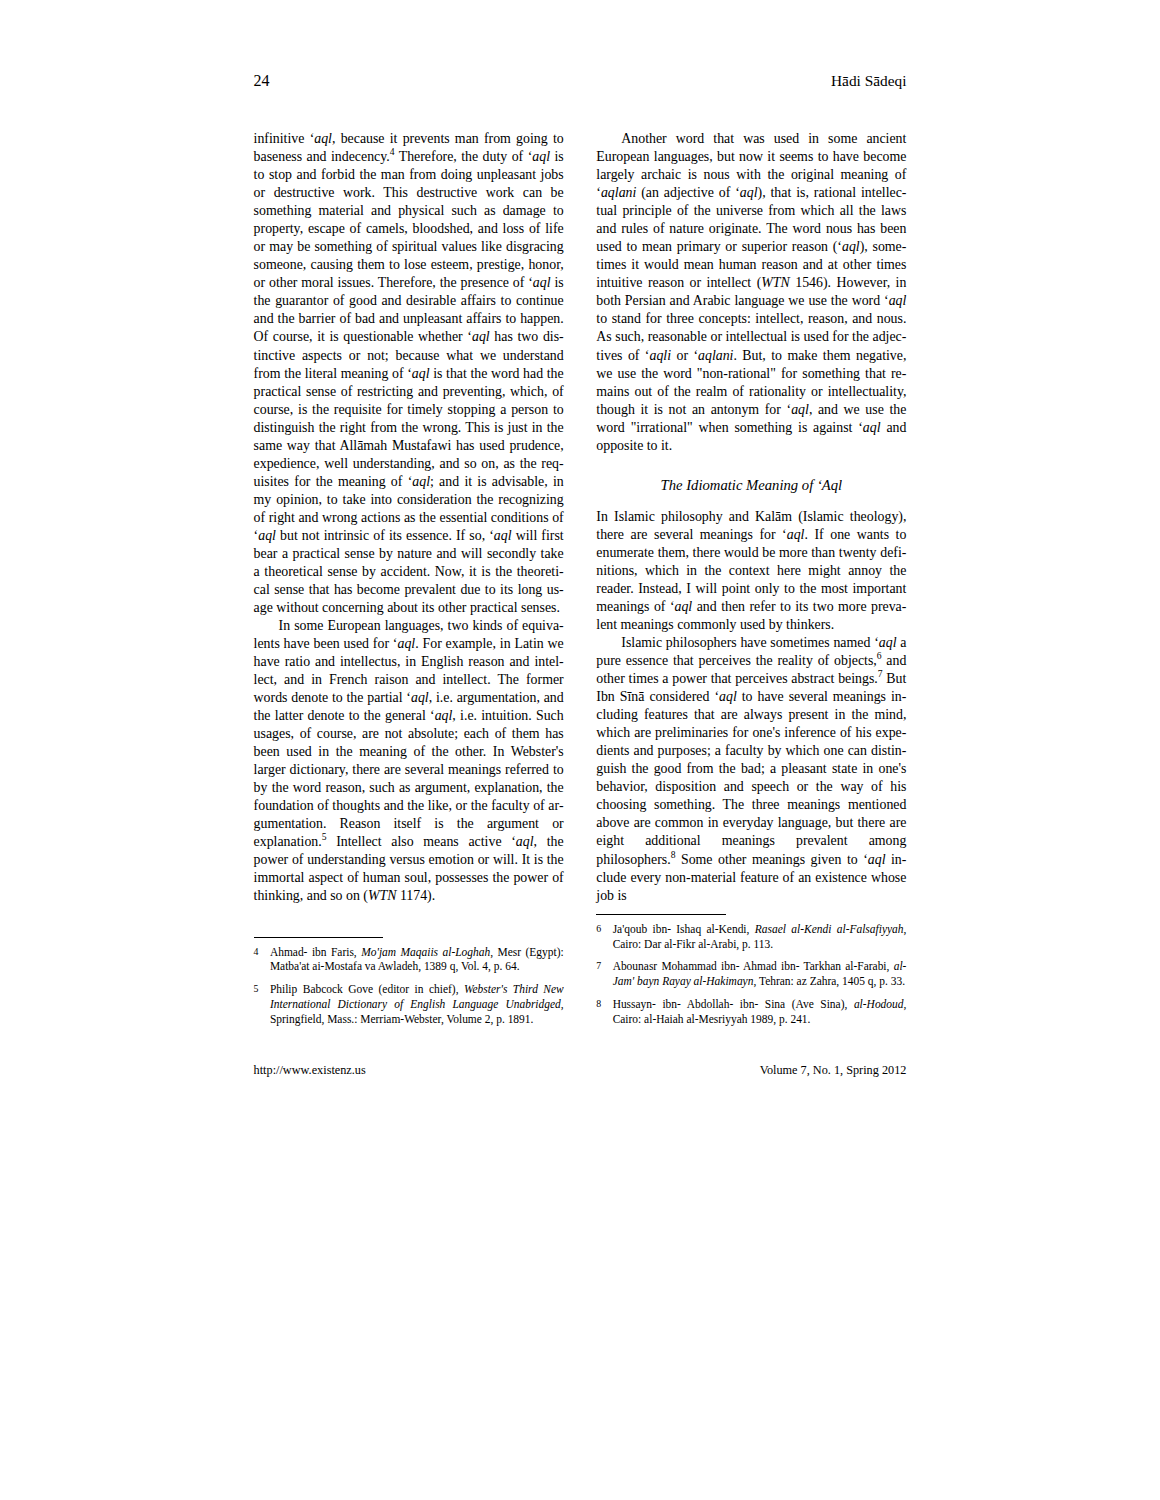24
Hādi Sādeqi
infinitive ‘aql, because it prevents man from going to baseness and indecency.4 Therefore, the duty of ‘aql is to stop and forbid the man from doing unpleasant jobs or destructive work. This destructive work can be something material and physical such as damage to property, escape of camels, bloodshed, and loss of life or may be something of spiritual values like disgracing someone, causing them to lose esteem, prestige, honor, or other moral issues. Therefore, the presence of ‘aql is the guarantor of good and desirable affairs to continue and the barrier of bad and unpleasant affairs to happen. Of course, it is questionable whether ‘aql has two distinctive aspects or not; because what we understand from the literal meaning of ‘aql is that the word had the practical sense of restricting and preventing, which, of course, is the requisite for timely stopping a person to distinguish the right from the wrong. This is just in the same way that Allāmah Mustafawi has used prudence, expedience, well understanding, and so on, as the requisites for the meaning of ‘aql; and it is advisable, in my opinion, to take into consideration the recognizing of right and wrong actions as the essential conditions of ‘aql but not intrinsic of its essence. If so, ‘aql will first bear a practical sense by nature and will secondly take a theoretical sense by accident. Now, it is the theoretical sense that has become prevalent due to its long usage without concerning about its other practical senses.
In some European languages, two kinds of equivalents have been used for ‘aql. For example, in Latin we have ratio and intellectus, in English reason and intellect, and in French raison and intellect. The former words denote to the partial ‘aql, i.e. argumentation, and the latter denote to the general ‘aql, i.e. intuition. Such usages, of course, are not absolute; each of them has been used in the meaning of the other. In Webster's larger dictionary, there are several meanings referred to by the word reason, such as argument, explanation, the foundation of thoughts and the like, or the faculty of argumentation. Reason itself is the argument or explanation.5 Intellect also means active ‘aql, the power of understanding versus emotion or will. It is the immortal aspect of human soul, possesses the power of thinking, and so on (WTN 1174).
4
Ahmad- ibn Faris, Mo'jam Maqaiis al-Loghah, Mesr (Egypt): Matba'at ai-Mostafa va Awladeh, 1389 q, Vol. 4, p. 64.
5
Philip Babcock Gove (editor in chief), Webster's Third New International Dictionary of English Language Unabridged, Springfield, Mass.: Merriam-Webster, Volume 2, p. 1891.
Another word that was used in some ancient European languages, but now it seems to have become largely archaic is nous with the original meaning of ‘aqlani (an adjective of ‘aql), that is, rational intellectual principle of the universe from which all the laws and rules of nature originate. The word nous has been used to mean primary or superior reason (‘aql), sometimes it would mean human reason and at other times intuitive reason or intellect (WTN 1546). However, in both Persian and Arabic language we use the word ‘aql to stand for three concepts: intellect, reason, and nous. As such, reasonable or intellectual is used for the adjectives of ‘aqli or ‘aqlani. But, to make them negative, we use the word "non-rational" for something that remains out of the realm of rationality or intellectuality, though it is not an antonym for ‘aql, and we use the word "irrational" when something is against ‘aql and opposite to it.
The Idiomatic Meaning of ‘Aql
In Islamic philosophy and Kalām (Islamic theology), there are several meanings for ‘aql. If one wants to enumerate them, there would be more than twenty definitions, which in the context here might annoy the reader. Instead, I will point only to the most important meanings of ‘aql and then refer to its two more prevalent meanings commonly used by thinkers.
Islamic philosophers have sometimes named ‘aql a pure essence that perceives the reality of objects,6 and other times a power that perceives abstract beings.7 But Ibn Sīnā considered ‘aql to have several meanings including features that are always present in the mind, which are preliminaries for one's inference of his expedients and purposes; a faculty by which one can distinguish the good from the bad; a pleasant state in one's behavior, disposition and speech or the way of his choosing something. The three meanings mentioned above are common in everyday language, but there are eight additional meanings prevalent among philosophers.8 Some other meanings given to ‘aql include every non-material feature of an existence whose job is
6
Ja'qoub ibn- Ishaq al-Kendi, Rasael al-Kendi al-Falsafiyyah, Cairo: Dar al-Fikr al-Arabi, p. 113.
7
Abounasr Mohammad ibn- Ahmad ibn- Tarkhan al-Farabi, al-Jam' bayn Rayay al-Hakimayn, Tehran: az Zahra, 1405 q, p. 33.
8
Hussayn- ibn- Abdollah- ibn- Sina (Ave Sina), al-Hodoud, Cairo: al-Haiah al-Mesriyyah 1989, p. 241.
http://www.existenz.us
Volume 7, No. 1, Spring 2012